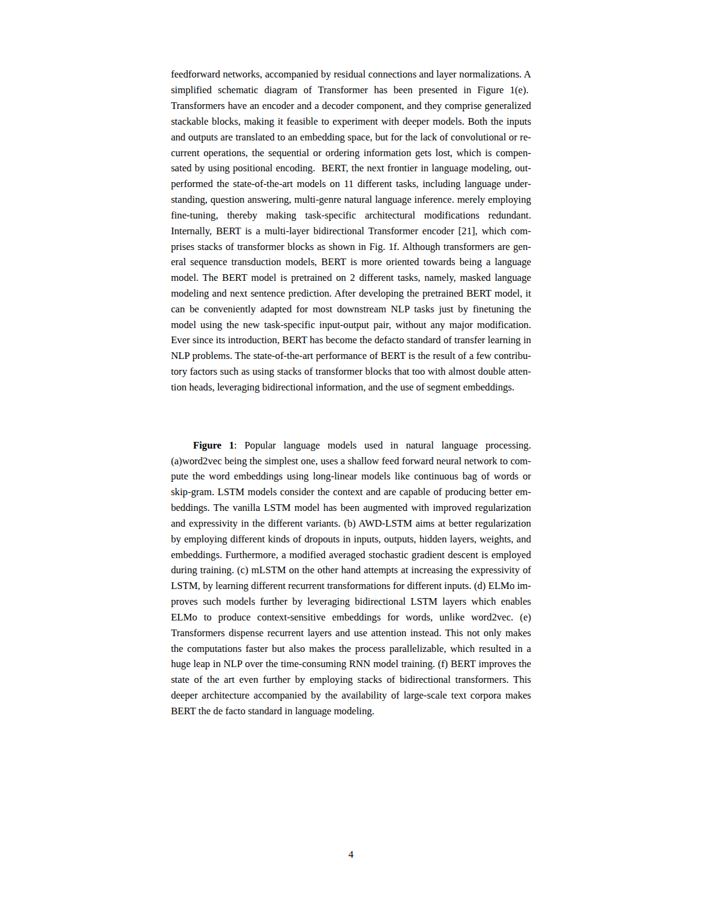feedforward networks, accompanied by residual connections and layer normalizations. A simplified schematic diagram of Transformer has been presented in Figure 1(e). Transformers have an encoder and a decoder component, and they comprise generalized stackable blocks, making it feasible to experiment with deeper models. Both the inputs and outputs are translated to an embedding space, but for the lack of convolutional or recurrent operations, the sequential or ordering information gets lost, which is compensated by using positional encoding. BERT, the next frontier in language modeling, outperformed the state-of-the-art models on 11 different tasks, including language understanding, question answering, multi-genre natural language inference. merely employing fine-tuning, thereby making task-specific architectural modifications redundant. Internally, BERT is a multi-layer bidirectional Transformer encoder [21], which comprises stacks of transformer blocks as shown in Fig. 1f. Although transformers are general sequence transduction models, BERT is more oriented towards being a language model. The BERT model is pretrained on 2 different tasks, namely, masked language modeling and next sentence prediction. After developing the pretrained BERT model, it can be conveniently adapted for most downstream NLP tasks just by finetuning the model using the new task-specific input-output pair, without any major modification. Ever since its introduction, BERT has become the defacto standard of transfer learning in NLP problems. The state-of-the-art performance of BERT is the result of a few contributory factors such as using stacks of transformer blocks that too with almost double attention heads, leveraging bidirectional information, and the use of segment embeddings.
Figure 1: Popular language models used in natural language processing. (a)word2vec being the simplest one, uses a shallow feed forward neural network to compute the word embeddings using long-linear models like continuous bag of words or skip-gram. LSTM models consider the context and are capable of producing better embeddings. The vanilla LSTM model has been augmented with improved regularization and expressivity in the different variants. (b) AWD-LSTM aims at better regularization by employing different kinds of dropouts in inputs, outputs, hidden layers, weights, and embeddings. Furthermore, a modified averaged stochastic gradient descent is employed during training. (c) mLSTM on the other hand attempts at increasing the expressivity of LSTM, by learning different recurrent transformations for different inputs. (d) ELMo improves such models further by leveraging bidirectional LSTM layers which enables ELMo to produce context-sensitive embeddings for words, unlike word2vec. (e) Transformers dispense recurrent layers and use attention instead. This not only makes the computations faster but also makes the process parallelizable, which resulted in a huge leap in NLP over the time-consuming RNN model training. (f) BERT improves the state of the art even further by employing stacks of bidirectional transformers. This deeper architecture accompanied by the availability of large-scale text corpora makes BERT the de facto standard in language modeling.
4